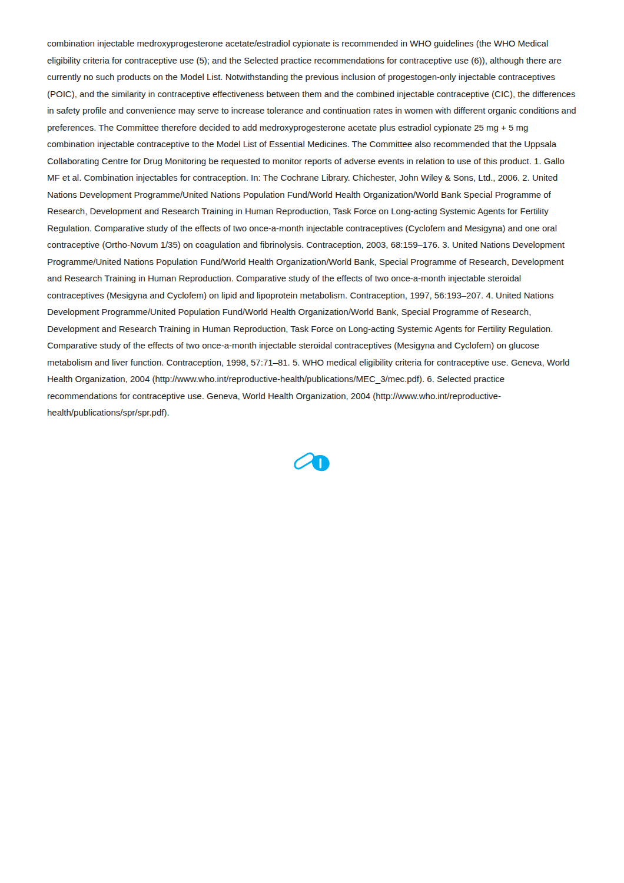combination injectable medroxyprogesterone acetate/estradiol cypionate is recommended in WHO guidelines (the WHO Medical eligibility criteria for contraceptive use (5); and the Selected practice recommendations for contraceptive use (6)), although there are currently no such products on the Model List. Notwithstanding the previous inclusion of progestogen-only injectable contraceptives (POIC), and the similarity in contraceptive effectiveness between them and the combined injectable contraceptive (CIC), the differences in safety profile and convenience may serve to increase tolerance and continuation rates in women with different organic conditions and preferences. The Committee therefore decided to add medroxyprogesterone acetate plus estradiol cypionate 25 mg + 5 mg combination injectable contraceptive to the Model List of Essential Medicines. The Committee also recommended that the Uppsala Collaborating Centre for Drug Monitoring be requested to monitor reports of adverse events in relation to use of this product. 1. Gallo MF et al. Combination injectables for contraception. In: The Cochrane Library. Chichester, John Wiley & Sons, Ltd., 2006. 2. United Nations Development Programme/United Nations Population Fund/World Health Organization/World Bank Special Programme of Research, Development and Research Training in Human Reproduction, Task Force on Long-acting Systemic Agents for Fertility Regulation. Comparative study of the effects of two once-a-month injectable contraceptives (Cyclofem and Mesigyna) and one oral contraceptive (Ortho-Novum 1/35) on coagulation and fibrinolysis. Contraception, 2003, 68:159–176. 3. United Nations Development Programme/United Nations Population Fund/World Health Organization/World Bank, Special Programme of Research, Development and Research Training in Human Reproduction. Comparative study of the effects of two once-a-month injectable steroidal contraceptives (Mesigyna and Cyclofem) on lipid and lipoprotein metabolism. Contraception, 1997, 56:193–207. 4. United Nations Development Programme/United Population Fund/World Health Organization/World Bank, Special Programme of Research, Development and Research Training in Human Reproduction, Task Force on Long-acting Systemic Agents for Fertility Regulation. Comparative study of the effects of two once-a-month injectable steroidal contraceptives (Mesigyna and Cyclofem) on glucose metabolism and liver function. Contraception, 1998, 57:71–81. 5. WHO medical eligibility criteria for contraceptive use. Geneva, World Health Organization, 2004 (http://www.who.int/reproductive-health/publications/MEC_3/mec.pdf). 6. Selected practice recommendations for contraceptive use. Geneva, World Health Organization, 2004 (http://www.who.int/reproductive-health/publications/spr/spr.pdf).